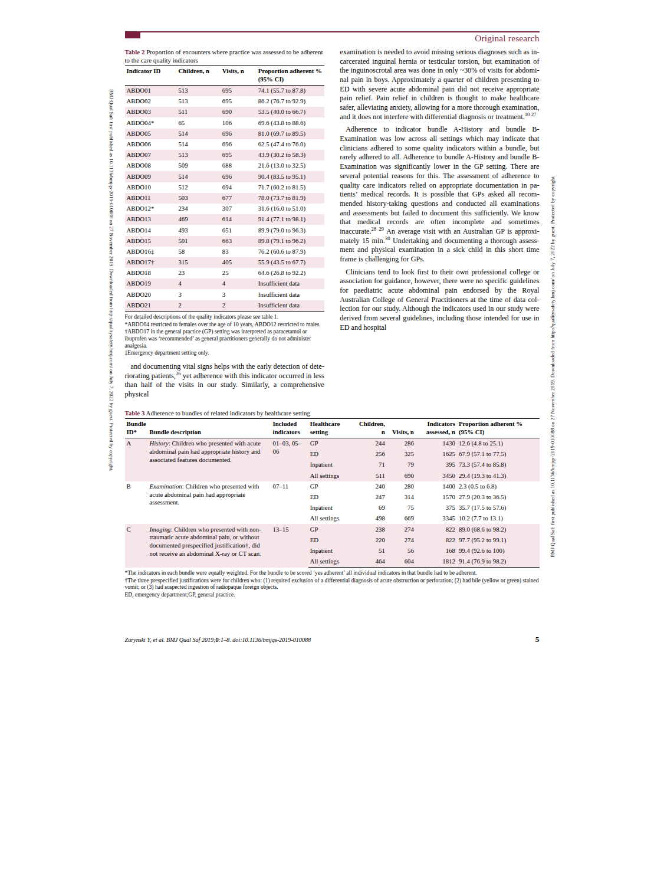BMJ Qual Saf: first published as 10.1136/bmjqs-2019-010088 on 27 November 2019. Downloaded from http://qualitysafety.bmj.com/ on July 7, 2022 by guest. Protected by copyright.
Original research
Table 2 Proportion of encounters where practice was assessed to be adherent to the care quality indicators
| Indicator ID | Children, n | Visits, n | Proportion adherent % (95% CI) |
| --- | --- | --- | --- |
| ABDO01 | 513 | 695 | 74.1 (55.7 to 87.8) |
| ABDO02 | 513 | 695 | 86.2 (76.7 to 92.9) |
| ABDO03 | 511 | 690 | 53.5 (40.0 to 66.7) |
| ABDO04* | 65 | 106 | 69.6 (43.8 to 88.6) |
| ABDO05 | 514 | 696 | 81.0 (69.7 to 89.5) |
| ABDO06 | 514 | 696 | 62.5 (47.4 to 76.0) |
| ABDO07 | 513 | 695 | 43.9 (30.2 to 58.3) |
| ABDO08 | 509 | 688 | 21.6 (13.0 to 32.5) |
| ABDO09 | 514 | 696 | 90.4 (83.5 to 95.1) |
| ABDO10 | 512 | 694 | 71.7 (60.2 to 81.5) |
| ABDO11 | 503 | 677 | 78.0 (73.7 to 81.9) |
| ABDO12* | 234 | 307 | 31.6 (16.0 to 51.0) |
| ABDO13 | 469 | 614 | 91.4 (77.1 to 98.1) |
| ABDO14 | 493 | 651 | 89.9 (79.0 to 96.3) |
| ABDO15 | 501 | 663 | 89.8 (79.1 to 96.2) |
| ABDO16‡ | 58 | 83 | 76.2 (60.6 to 87.9) |
| ABDO17† | 315 | 405 | 55.9 (43.5 to 67.7) |
| ABDO18 | 23 | 25 | 64.6 (26.8 to 92.2) |
| ABDO19 | 4 | 4 | Insufficient data |
| ABDO20 | 3 | 3 | Insufficient data |
| ABDO21 | 2 | 2 | Insufficient data |
For detailed descriptions of the quality indicators please see table 1.
*ABDO04 restricted to females over the age of 10 years, ABDO12 restricted to males.
†ABDO17 in the general practice (GP) setting was interpreted as paracetamol or ibuprofen was ‘recommended’ as general practitioners generally do not administer analgesia.
‡Emergency department setting only.
and documenting vital signs helps with the early detection of deteriorating patients,26 yet adherence with this indicator occurred in less than half of the visits in our study. Similarly, a comprehensive physical
examination is needed to avoid missing serious diagnoses such as incarcerated inguinal hernia or testicular torsion, but examination of the inguinoscrotal area was done in only ~30% of visits for abdominal pain in boys. Approximately a quarter of children presenting to ED with severe acute abdominal pain did not receive appropriate pain relief. Pain relief in children is thought to make healthcare safer, alleviating anxiety, allowing for a more thorough examination, and it does not interfere with differential diagnosis or treatment.10 27
Adherence to indicator bundle A-History and bundle B-Examination was low across all settings which may indicate that clinicians adhered to some quality indicators within a bundle, but rarely adhered to all. Adherence to bundle A-History and bundle B-Examination was significantly lower in the GP setting. There are several potential reasons for this. The assessment of adherence to quality care indicators relied on appropriate documentation in patients’ medical records. It is possible that GPs asked all recommended history-taking questions and conducted all examinations and assessments but failed to document this sufficiently. We know that medical records are often incomplete and sometimes inaccurate.28 29 An average visit with an Australian GP is approximately 15 min.30 Undertaking and documenting a thorough assessment and physical examination in a sick child in this short time frame is challenging for GPs.
Clinicians tend to look first to their own professional college or association for guidance, however, there were no specific guidelines for paediatric acute abdominal pain endorsed by the Royal Australian College of General Practitioners at the time of data collection for our study. Although the indicators used in our study were derived from several guidelines, including those intended for use in ED and hospital
Table 3 Adherence to bundles of related indicators by healthcare setting
| Bundle ID* | Bundle description | Included indicators | Healthcare setting | Children, n | Visits, n | Indicators assessed, n | Proportion adherent % (95% CI) |
| --- | --- | --- | --- | --- | --- | --- | --- |
| A | History : Children who presented with acute abdominal pain had appropriate history and associated features documented. | 01–03, 05–06 | GP | 244 | 286 | 1430 | 12.6 (4.8 to 25.1) |
| ED | 256 | 325 | 1625 | 67.9 (57.1 to 77.5) |
| Inpatient | 71 | 79 | 395 | 73.3 (57.4 to 85.8) |
| All settings | 511 | 690 | 3450 | 29.4 (19.3 to 41.3) |
| B | Examination : Children who presented with acute abdominal pain had appropriate assessment. | 07–11 | GP | 240 | 280 | 1400 | 2.3 (0.5 to 6.8) |
| ED | 247 | 314 | 1570 | 27.9 (20.3 to 36.5) |
| Inpatient | 69 | 75 | 375 | 35.7 (17.5 to 57.6) |
| All settings | 498 | 669 | 3345 | 10.2 (7.7 to 13.1) |
| C | Imaging : Children who presented with non-traumatic acute abdominal pain, or without documented prespecified justification†, did not receive an abdominal X-ray or CT scan. | 13–15 | GP | 238 | 274 | 822 | 89.0 (68.6 to 98.2) |
| ED | 220 | 274 | 822 | 97.7 (95.2 to 99.1) |
| Inpatient | 51 | 56 | 168 | 99.4 (92.6 to 100) |
| All settings | 464 | 604 | 1812 | 91.4 (76.9 to 98.2) |
*The indicators in each bundle were equally weighted. For the bundle to be scored ‘yes adherent’ all individual indicators in that bundle had to be adherent.
†The three prespecified justifications were for children who: (1) required exclusion of a differential diagnosis of acute obstruction or perforation; (2) had bile (yellow or green) stained vomit; or (3) had suspected ingestion of radiopaque foreign objects.
ED, emergency department;GP, general practice.
Zurynski Y, et al. BMJ Qual Saf 2019;0:1–8. doi:10.1136/bmjqs-2019-010088
5
BMJ Qual Saf: first published as 10.1136/bmjqs-2019-010088 on 27 November 2019. Downloaded from http://qualitysafety.bmj.com/ on July 7, 2022 by guest. Protected by copyright.